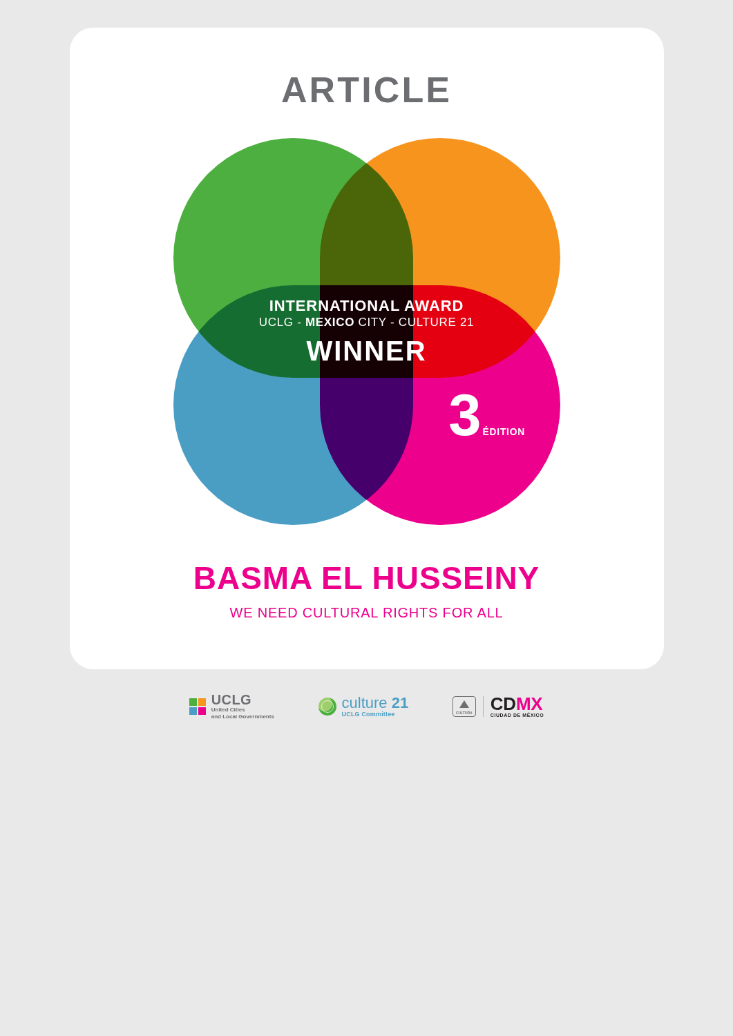ARTICLE
INTERNATIONAL AWARD
UCLG - MEXICO CITY - CULTURE 21
WINNER
3 ÉDITION
BASMA EL HUSSEINY
WE NEED CULTURAL RIGHTS FOR ALL
UCLG
United Cities
and Local Governments
culture 21
UCLG Committee
CULTURA
CD MX
CIUDAD DE MÉXICO